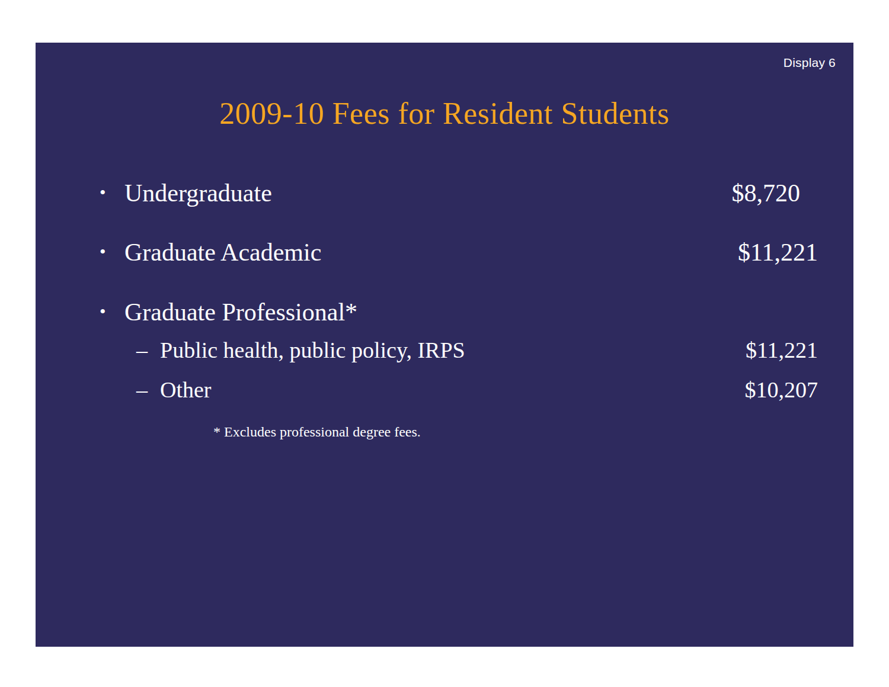Display 6
2009-10 Fees for Resident Students
• Undergraduate$8,720
• Graduate Academic$11,221
• Graduate Professional*
– Public health, public policy, IRPS$11,221
– Other$10,207
* Excludes professional degree fees.